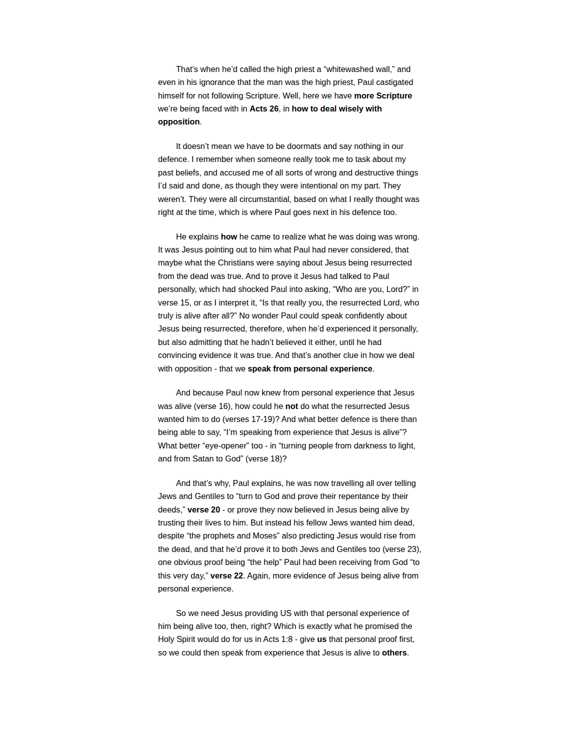That’s when he’d called the high priest a “whitewashed wall,” and even in his ignorance that the man was the high priest, Paul castigated himself for not following Scripture. Well, here we have more Scripture we’re being faced with in Acts 26, in how to deal wisely with opposition.
It doesn’t mean we have to be doormats and say nothing in our defence. I remember when someone really took me to task about my past beliefs, and accused me of all sorts of wrong and destructive things I’d said and done, as though they were intentional on my part. They weren’t. They were all circumstantial, based on what I really thought was right at the time, which is where Paul goes next in his defence too.
He explains how he came to realize what he was doing was wrong. It was Jesus pointing out to him what Paul had never considered, that maybe what the Christians were saying about Jesus being resurrected from the dead was true. And to prove it Jesus had talked to Paul personally, which had shocked Paul into asking, “Who are you, Lord?” in verse 15, or as I interpret it, “Is that really you, the resurrected Lord, who truly is alive after all?” No wonder Paul could speak confidently about Jesus being resurrected, therefore, when he’d experienced it personally, but also admitting that he hadn’t believed it either, until he had convincing evidence it was true. And that’s another clue in how we deal with opposition - that we speak from personal experience.
And because Paul now knew from personal experience that Jesus was alive (verse 16), how could he not do what the resurrected Jesus wanted him to do (verses 17-19)? And what better defence is there than being able to say, “I’m speaking from experience that Jesus is alive”? What better “eye-opener” too - in “turning people from darkness to light, and from Satan to God” (verse 18)?
And that’s why, Paul explains, he was now travelling all over telling Jews and Gentiles to “turn to God and prove their repentance by their deeds,” verse 20 - or prove they now believed in Jesus being alive by trusting their lives to him. But instead his fellow Jews wanted him dead, despite “the prophets and Moses” also predicting Jesus would rise from the dead, and that he’d prove it to both Jews and Gentiles too (verse 23), one obvious proof being “the help” Paul had been receiving from God “to this very day,” verse 22. Again, more evidence of Jesus being alive from personal experience.
So we need Jesus providing US with that personal experience of him being alive too, then, right? Which is exactly what he promised the Holy Spirit would do for us in Acts 1:8 - give us that personal proof first, so we could then speak from experience that Jesus is alive to others.